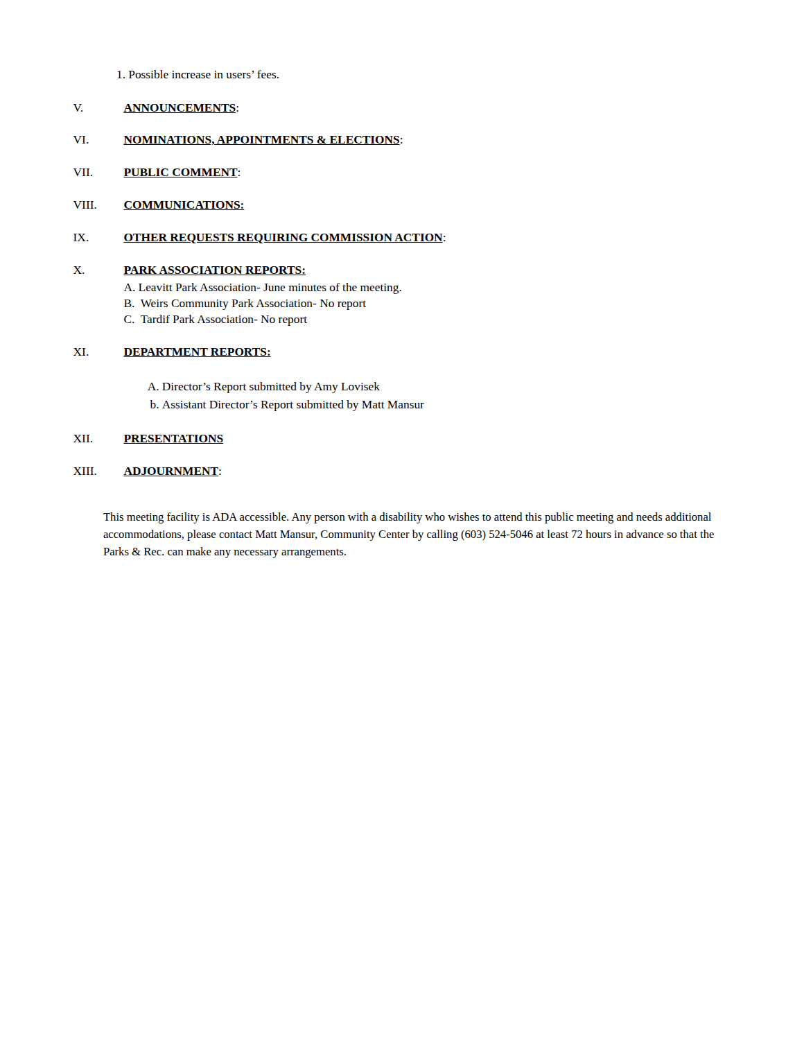Possible increase in users’ fees.
| V. | ANNOUNCEMENTS : |
| VI. | NOMINATIONS, APPOINTMENTS & ELECTIONS : |
| VII. | PUBLIC COMMENT : |
| VIII. | COMMUNICATIONS: |
| IX. | OTHER REQUESTS REQUIRING COMMISSION ACTION : |
| X. | PARK ASSOCIATION REPORTS: A. Leavitt Park Association- June minutes of the meeting. B. Weirs Community Park Association- No report C. Tardif Park Association- No report |
| XI. | DEPARTMENT REPORTS: Director’s Report submitted by Amy Lovisek Assistant Director’s Report submitted by Matt Mansur |
| XII. | PRESENTATIONS |
| XIII. | ADJOURNMENT : |
This meeting facility is ADA accessible. Any person with a disability who wishes to attend this public meeting and needs additional accommodations, please contact Matt Mansur, Community Center by calling (603) 524-5046 at least 72 hours in advance so that the Parks & Rec. can make any necessary arrangements.